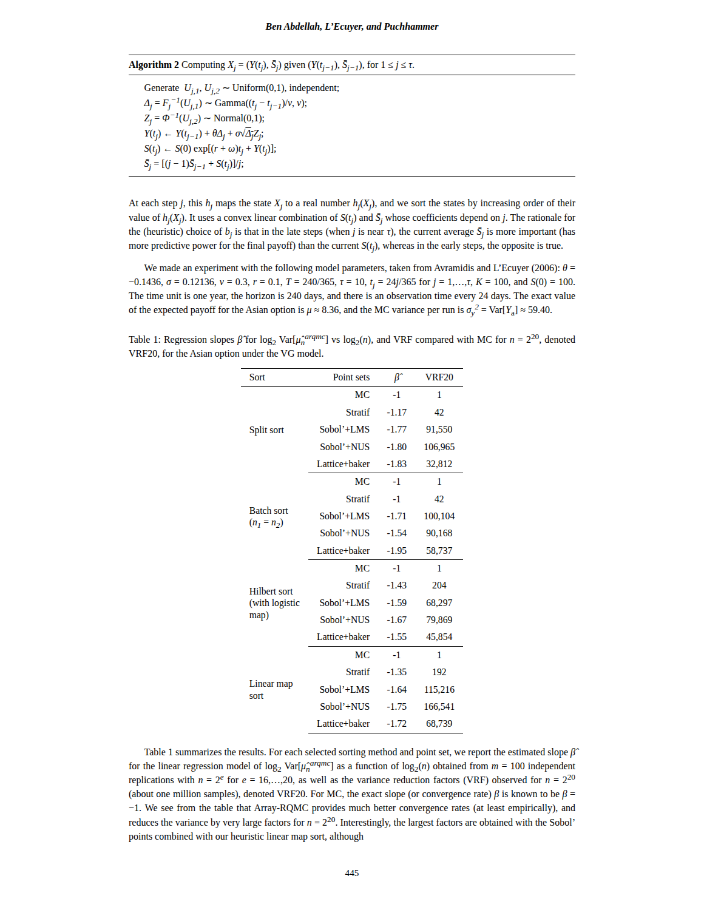Ben Abdellah, L’Ecuyer, and Puchhammer
Algorithm 2 Computing Xj = (Y(tj), S̄j) given (Y(tj−1), S̄j−1), for 1 ≤ j ≤ τ.
Generate Uj,1, Uj,2 ∼ Uniform(0,1), independent;
Δj = Fj−1(Uj,1) ∼ Gamma((tj − tj−1)/ν, ν);
Zj = Φ−1(Uj,2) ∼ Normal(0,1);
Y(tj) ← Y(tj−1) + θΔj + σ√Δj Zj;
S(tj) ← S(0) exp[(r + ω)tj + Y(tj)];
S̄j = [(j − 1)S̄j−1 + S(tj)]/j;
At each step j, this hj maps the state Xj to a real number hj(Xj), and we sort the states by increasing order of their value of hj(Xj). It uses a convex linear combination of S(tj) and S̄j whose coefficients depend on j. The rationale for the (heuristic) choice of bj is that in the late steps (when j is near τ), the current average S̄j is more important (has more predictive power for the final payoff) than the current S(tj), whereas in the early steps, the opposite is true.
We made an experiment with the following model parameters, taken from Avramidis and L’Ecuyer (2006): θ = −0.1436, σ = 0.12136, ν = 0.3, r = 0.1, T = 240/365, τ = 10, tj = 24j/365 for j = 1,…,τ, K = 100, and S(0) = 100. The time unit is one year, the horizon is 240 days, and there is an observation time every 24 days. The exact value of the expected payoff for the Asian option is μ ≈ 8.36, and the MC variance per run is σy2 = Var[Ya] ≈ 59.40.
Table 1: Regression slopes β̂ for log2 Var[μ̂narqmc] vs log2(n), and VRF compared with MC for n = 220, denoted VRF20, for the Asian option under the VG model.
| Sort | Point sets | β̂ | VRF20 |
| --- | --- | --- | --- |
| Split sort | MC | -1 | 1 |
| Stratif | -1.17 | 42 |
| Sobol’+LMS | -1.77 | 91,550 |
| Sobol’+NUS | -1.80 | 106,965 |
| Lattice+baker | -1.83 | 32,812 |
| Batch sort ( n 1 = n 2 ) | MC | -1 | 1 |
| Stratif | -1 | 42 |
| Sobol’+LMS | -1.71 | 100,104 |
| Sobol’+NUS | -1.54 | 90,168 |
| Lattice+baker | -1.95 | 58,737 |
| Hilbert sort (with logistic map) | MC | -1 | 1 |
| Stratif | -1.43 | 204 |
| Sobol’+LMS | -1.59 | 68,297 |
| Sobol’+NUS | -1.67 | 79,869 |
| Lattice+baker | -1.55 | 45,854 |
| Linear map sort | MC | -1 | 1 |
| Stratif | -1.35 | 192 |
| Sobol’+LMS | -1.64 | 115,216 |
| Sobol’+NUS | -1.75 | 166,541 |
| Lattice+baker | -1.72 | 68,739 |
Table 1 summarizes the results. For each selected sorting method and point set, we report the estimated slope β̂ for the linear regression model of log2 Var[μ̂narqmc] as a function of log2(n) obtained from m = 100 independent replications with n = 2e for e = 16,…,20, as well as the variance reduction factors (VRF) observed for n = 220 (about one million samples), denoted VRF20. For MC, the exact slope (or convergence rate) β is known to be β = −1. We see from the table that Array-RQMC provides much better convergence rates (at least empirically), and reduces the variance by very large factors for n = 220. Interestingly, the largest factors are obtained with the Sobol’ points combined with our heuristic linear map sort, although
445